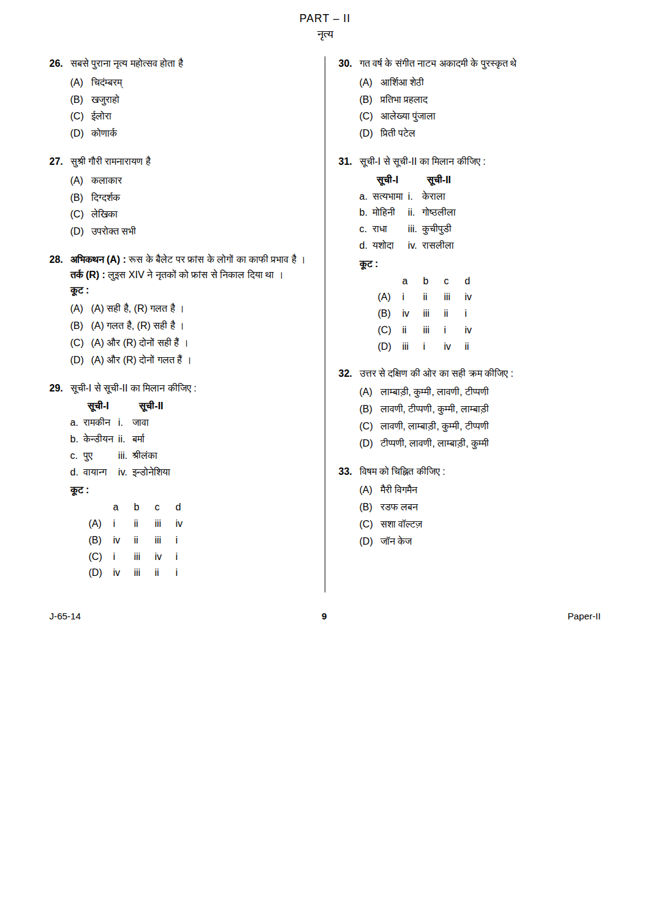PART – II
नृत्य
26.
सबसे पुराना नृत्य महोत्सव होता है
(A) चिदंम्बरम्
(B) खजुराहो
(C) ईलोरा
(D) कोणार्क
27.
सुश्री गौरी रामनारायण है
(A) कलाकार
(B) दिग्दर्शक
(C) लेखिका
(D) उपरोक्त सभी
28.
अभिकथन (A) : रूस के बैलेट पर फ्रांस के लोगों का काफी प्रभाव है ।
तर्क (R) : लुइस XIV ने नृतकों को फ्रांस से निकाल दिया था ।
कूट :
(A)(A) सही है, (R) गलत है ।
(B)(A) गलत है, (R) सही है ।
(C)(A) और (R) दोनों सही हैं ।
(D)(A) और (R) दोनों गलत हैं ।
29.
सूची-I से सूची-II का मिलान कीजिए :
| | सूची-I | | सूची-II |
| a. | रामकीन | i. | जावा |
| b. | केन्डीयन | ii. | बर्मा |
| c. | पुए | iii. | श्रीलंका |
| d. | वायान्ग | iv. | इन्डोनेशिया |
कूट :
| | a | b | c | d |
| (A) | i | ii | iii | iv |
| (B) | iv | ii | iii | i |
| (C) | i | iii | iv | i |
| (D) | iv | iii | ii | i |
30.
गत वर्ष के संगीत नाट्य अकादमी के पुरस्कृत थे
(A) आर्शिआ शेठी
(B) प्रतिभा प्रहलाद
(C) आलेख्या पुंजाला
(D) प्रिती पटेल
31.
सूची-I से सूची-II का मिलान कीजिए :
| | सूची-I | | सूची-II |
| a. | सत्यभामा | i. | केराला |
| b. | मोहिनी | ii. | गोष्ठलीला |
| c. | राधा | iii. | कुचीपुडी |
| d. | यशोदा | iv. | रासलीला |
कूट :
| | a | b | c | d |
| (A) | i | ii | iii | iv |
| (B) | iv | iii | ii | i |
| (C) | ii | iii | i | iv |
| (D) | iii | i | iv | ii |
32.
उत्तर से दक्षिण की ओर का सही क्रम कीजिए :
(A) लाम्बाड़ी, कुम्मी, लावणी, टीप्पणी
(B) लावणी, टीप्पणी, कुम्मी, लाम्बाड़ी
(C) लावणी, लाम्बाड़ी, कुम्मी, टीप्पणी
(D) टीप्पणी, लावणी, लाम्बाड़ी, कुम्मी
33.
विषम को चिह्नित कीजिए :
(A) मैरी विगमैन
(B) रडफ लबन
(C) सशा वॉल्टज़
(D) जॉन केज
J-65-14
9
Paper-II